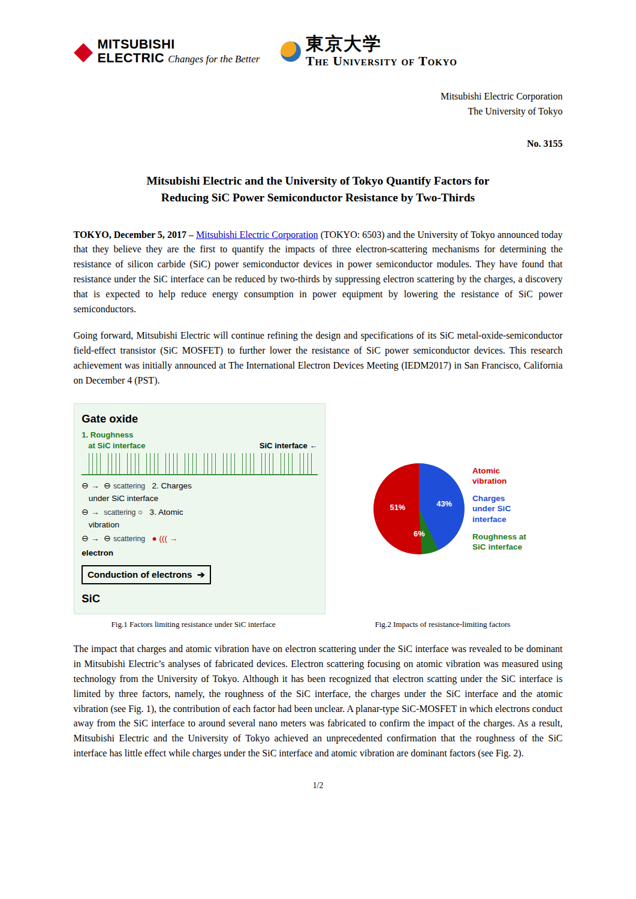◆ MITSUBISHI
ELECTRIC Changes for the Better
東京大学 The University of Tokyo
Mitsubishi Electric Corporation
The University of Tokyo
No. 3155
Mitsubishi Electric and the University of Tokyo Quantify Factors for
Reducing SiC Power Semiconductor Resistance by Two-Thirds
TOKYO, December 5, 2017 – Mitsubishi Electric Corporation (TOKYO: 6503) and the University of Tokyo announced today that they believe they are the first to quantify the impacts of three electron-scattering mechanisms for determining the resistance of silicon carbide (SiC) power semiconductor devices in power semiconductor modules. They have found that resistance under the SiC interface can be reduced by two-thirds by suppressing electron scattering by the charges, a discovery that is expected to help reduce energy consumption in power equipment by lowering the resistance of SiC power semiconductors.
Going forward, Mitsubishi Electric will continue refining the design and specifications of its SiC metal-oxide-semiconductor field-effect transistor (SiC MOSFET) to further lower the resistance of SiC power semiconductor devices. This research achievement was initially announced at The International Electron Devices Meeting (IEDM2017) in San Francisco, California on December 4 (PST).
Gate oxide
1. Roughness
at SiC interface SiC interface ←
⊖ → ⊖ scattering 2. Charges
under SiC interface
⊖ → scattering ○ 3. Atomic
vibration
⊖ → ⊖ scattering ● ((( →
electron
Conduction of electrons ➔
SiC
51% 43% 6%
Atomic
vibration
Charges
under SiC
interface
Roughness at
SiC interface
Fig.1 Factors limiting resistance under SiC interface Fig.2 Impacts of resistance-limiting factors
The impact that charges and atomic vibration have on electron scattering under the SiC interface was revealed to be dominant in Mitsubishi Electric’s analyses of fabricated devices. Electron scattering focusing on atomic vibration was measured using technology from the University of Tokyo. Although it has been recognized that electron scatting under the SiC interface is limited by three factors, namely, the roughness of the SiC interface, the charges under the SiC interface and the atomic vibration (see Fig. 1), the contribution of each factor had been unclear. A planar-type SiC-MOSFET in which electrons conduct away from the SiC interface to around several nano meters was fabricated to confirm the impact of the charges. As a result, Mitsubishi Electric and the University of Tokyo achieved an unprecedented confirmation that the roughness of the SiC interface has little effect while charges under the SiC interface and atomic vibration are dominant factors (see Fig. 2).
1/2